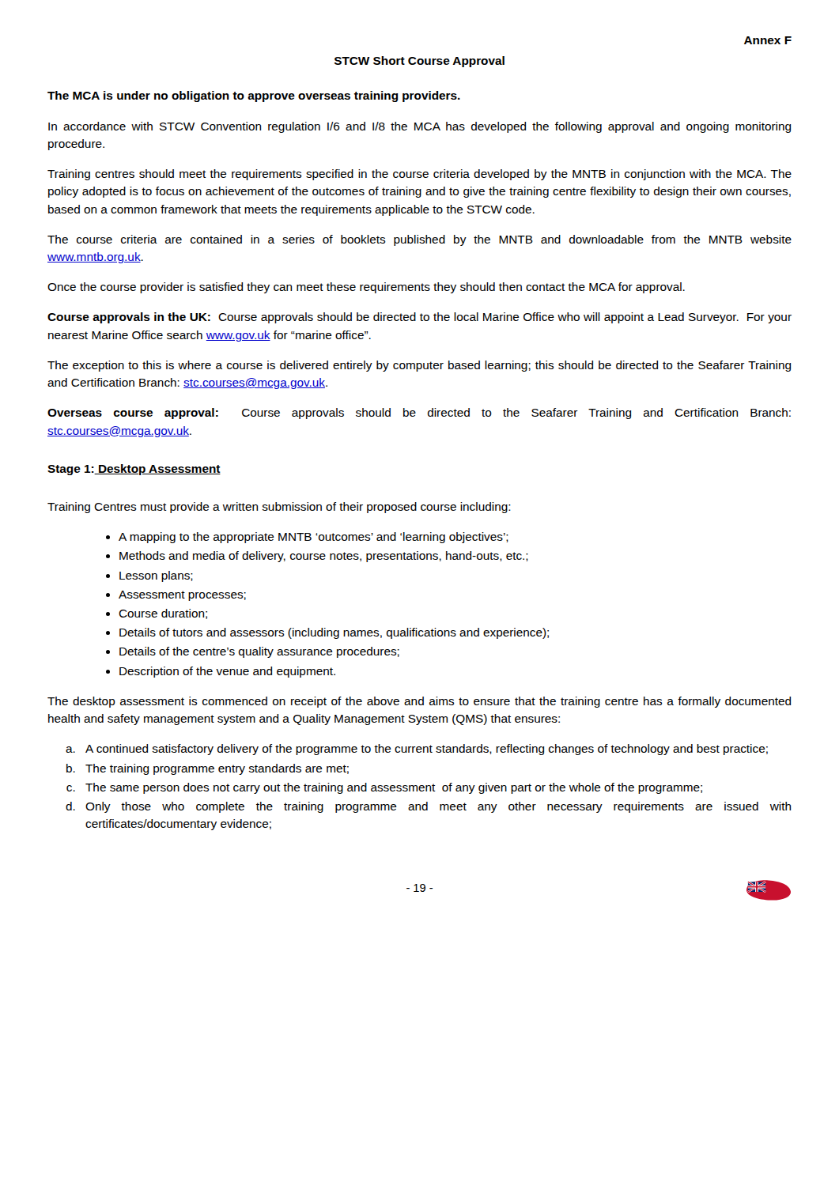Annex F
STCW Short Course Approval
The MCA is under no obligation to approve overseas training providers.
In accordance with STCW Convention regulation I/6 and I/8 the MCA has developed the following approval and ongoing monitoring procedure.
Training centres should meet the requirements specified in the course criteria developed by the MNTB in conjunction with the MCA. The policy adopted is to focus on achievement of the outcomes of training and to give the training centre flexibility to design their own courses, based on a common framework that meets the requirements applicable to the STCW code.
The course criteria are contained in a series of booklets published by the MNTB and downloadable from the MNTB website www.mntb.org.uk.
Once the course provider is satisfied they can meet these requirements they should then contact the MCA for approval.
Course approvals in the UK: Course approvals should be directed to the local Marine Office who will appoint a Lead Surveyor. For your nearest Marine Office search www.gov.uk for “marine office”.
The exception to this is where a course is delivered entirely by computer based learning; this should be directed to the Seafarer Training and Certification Branch: stc.courses@mcga.gov.uk.
Overseas course approval: Course approvals should be directed to the Seafarer Training and Certification Branch: stc.courses@mcga.gov.uk.
Stage 1: Desktop Assessment
Training Centres must provide a written submission of their proposed course including:
A mapping to the appropriate MNTB ‘outcomes’ and ‘learning objectives’;
Methods and media of delivery, course notes, presentations, hand-outs, etc.;
Lesson plans;
Assessment processes;
Course duration;
Details of tutors and assessors (including names, qualifications and experience);
Details of the centre’s quality assurance procedures;
Description of the venue and equipment.
The desktop assessment is commenced on receipt of the above and aims to ensure that the training centre has a formally documented health and safety management system and a Quality Management System (QMS) that ensures:
A continued satisfactory delivery of the programme to the current standards, reflecting changes of technology and best practice;
The training programme entry standards are met;
The same person does not carry out the training and assessment of any given part or the whole of the programme;
Only those who complete the training programme and meet any other necessary requirements are issued with certificates/documentary evidence;
- 19 -